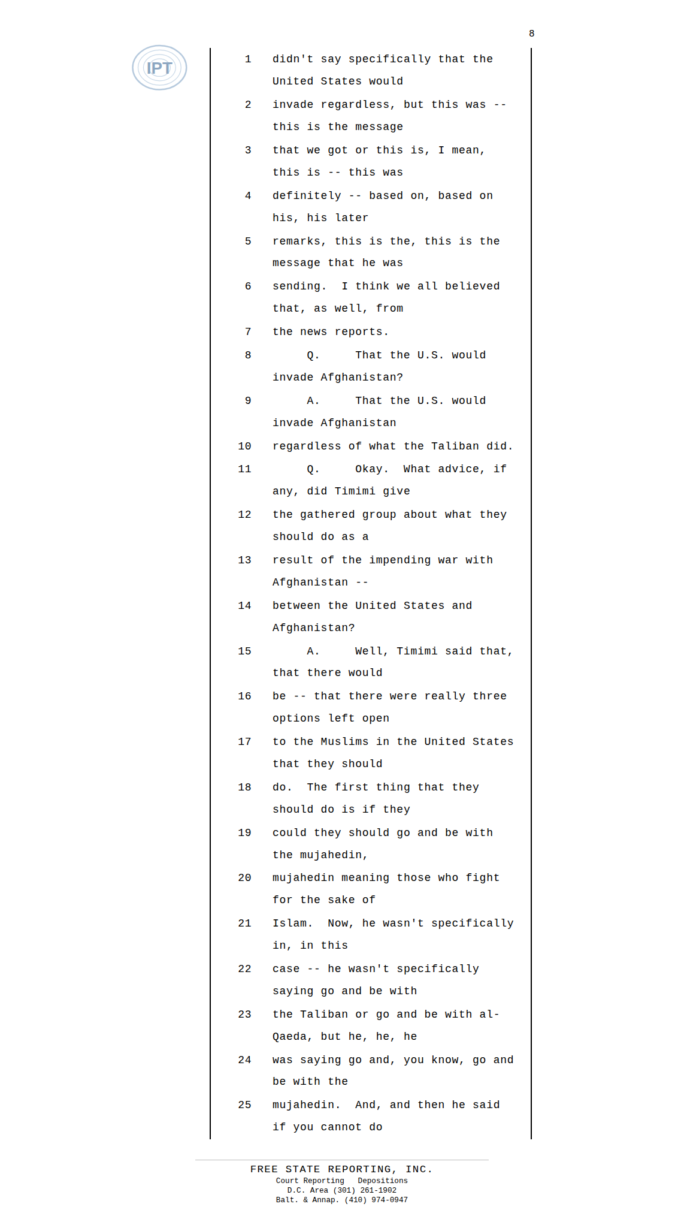8
IPT
| 1 | didn't say specifically that the United States would |
| 2 | invade regardless, but this was -- this is the message |
| 3 | that we got or this is, I mean, this is -- this was |
| 4 | definitely -- based on, based on his, his later |
| 5 | remarks, this is the, this is the message that he was |
| 6 | sending. I think we all believed that, as well, from |
| 7 | the news reports. |
| 8 | Q. That the U.S. would invade Afghanistan? |
| 9 | A. That the U.S. would invade Afghanistan |
| 10 | regardless of what the Taliban did. |
| 11 | Q. Okay. What advice, if any, did Timimi give |
| 12 | the gathered group about what they should do as a |
| 13 | result of the impending war with Afghanistan -- |
| 14 | between the United States and Afghanistan? |
| 15 | A. Well, Timimi said that, that there would |
| 16 | be -- that there were really three options left open |
| 17 | to the Muslims in the United States that they should |
| 18 | do. The first thing that they should do is if they |
| 19 | could they should go and be with the mujahedin, |
| 20 | mujahedin meaning those who fight for the sake of |
| 21 | Islam. Now, he wasn't specifically in, in this |
| 22 | case -- he wasn't specifically saying go and be with |
| 23 | the Taliban or go and be with al-Qaeda, but he, he, he |
| 24 | was saying go and, you know, go and be with the |
| 25 | mujahedin. And, and then he said if you cannot do |
FREE STATE REPORTING, INC.
Court Reporting Depositions
D.C. Area (301) 261-1902
Balt. & Annap. (410) 974-0947